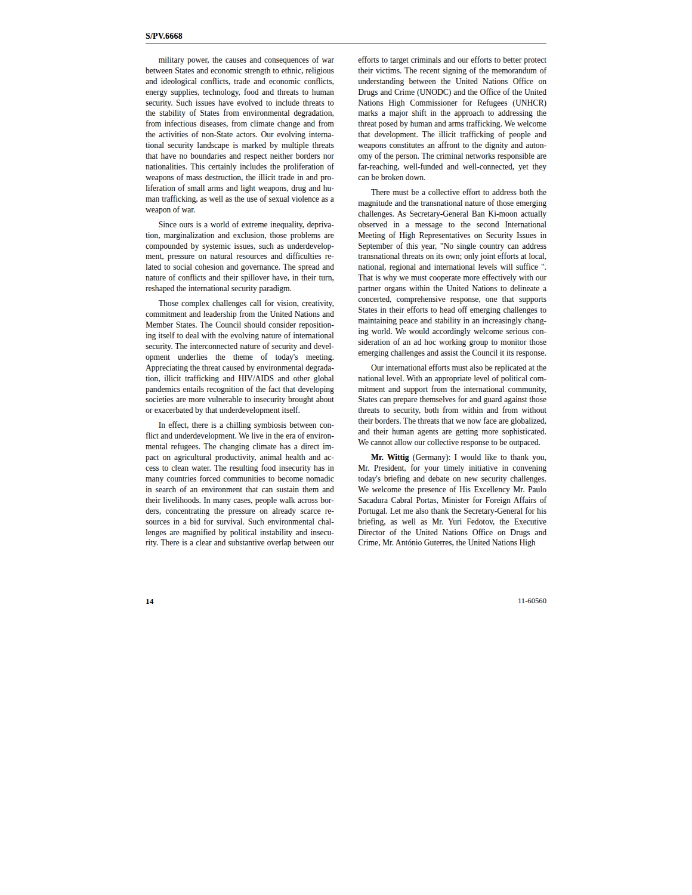S/PV.6668
military power, the causes and consequences of war between States and economic strength to ethnic, religious and ideological conflicts, trade and economic conflicts, energy supplies, technology, food and threats to human security. Such issues have evolved to include threats to the stability of States from environmental degradation, from infectious diseases, from climate change and from the activities of non-State actors. Our evolving international security landscape is marked by multiple threats that have no boundaries and respect neither borders nor nationalities. This certainly includes the proliferation of weapons of mass destruction, the illicit trade in and proliferation of small arms and light weapons, drug and human trafficking, as well as the use of sexual violence as a weapon of war.
Since ours is a world of extreme inequality, deprivation, marginalization and exclusion, those problems are compounded by systemic issues, such as underdevelopment, pressure on natural resources and difficulties related to social cohesion and governance. The spread and nature of conflicts and their spillover have, in their turn, reshaped the international security paradigm.
Those complex challenges call for vision, creativity, commitment and leadership from the United Nations and Member States. The Council should consider repositioning itself to deal with the evolving nature of international security. The interconnected nature of security and development underlies the theme of today's meeting. Appreciating the threat caused by environmental degradation, illicit trafficking and HIV/AIDS and other global pandemics entails recognition of the fact that developing societies are more vulnerable to insecurity brought about or exacerbated by that underdevelopment itself.
In effect, there is a chilling symbiosis between conflict and underdevelopment. We live in the era of environmental refugees. The changing climate has a direct impact on agricultural productivity, animal health and access to clean water. The resulting food insecurity has in many countries forced communities to become nomadic in search of an environment that can sustain them and their livelihoods. In many cases, people walk across borders, concentrating the pressure on already scarce resources in a bid for survival. Such environmental challenges are magnified by political instability and insecurity. There is a clear and substantive overlap between our efforts to target criminals and our efforts to better protect their victims. The recent signing of the memorandum of understanding between the United Nations Office on Drugs and Crime (UNODC) and the Office of the United Nations High Commissioner for Refugees (UNHCR) marks a major shift in the approach to addressing the threat posed by human and arms trafficking. We welcome that development. The illicit trafficking of people and weapons constitutes an affront to the dignity and autonomy of the person. The criminal networks responsible are far-reaching, well-funded and well-connected, yet they can be broken down.
There must be a collective effort to address both the magnitude and the transnational nature of those emerging challenges. As Secretary-General Ban Ki-moon actually observed in a message to the second International Meeting of High Representatives on Security Issues in September of this year, "No single country can address transnational threats on its own; only joint efforts at local, national, regional and international levels will suffice ". That is why we must cooperate more effectively with our partner organs within the United Nations to delineate a concerted, comprehensive response, one that supports States in their efforts to head off emerging challenges to maintaining peace and stability in an increasingly changing world. We would accordingly welcome serious consideration of an ad hoc working group to monitor those emerging challenges and assist the Council it its response.
Our international efforts must also be replicated at the national level. With an appropriate level of political commitment and support from the international community, States can prepare themselves for and guard against those threats to security, both from within and from without their borders. The threats that we now face are globalized, and their human agents are getting more sophisticated. We cannot allow our collective response to be outpaced.
Mr. Wittig (Germany): I would like to thank you, Mr. President, for your timely initiative in convening today's briefing and debate on new security challenges. We welcome the presence of His Excellency Mr. Paulo Sacadura Cabral Portas, Minister for Foreign Affairs of Portugal. Let me also thank the Secretary-General for his briefing, as well as Mr. Yuri Fedotov, the Executive Director of the United Nations Office on Drugs and Crime, Mr. António Guterres, the United Nations High
14 11-60560